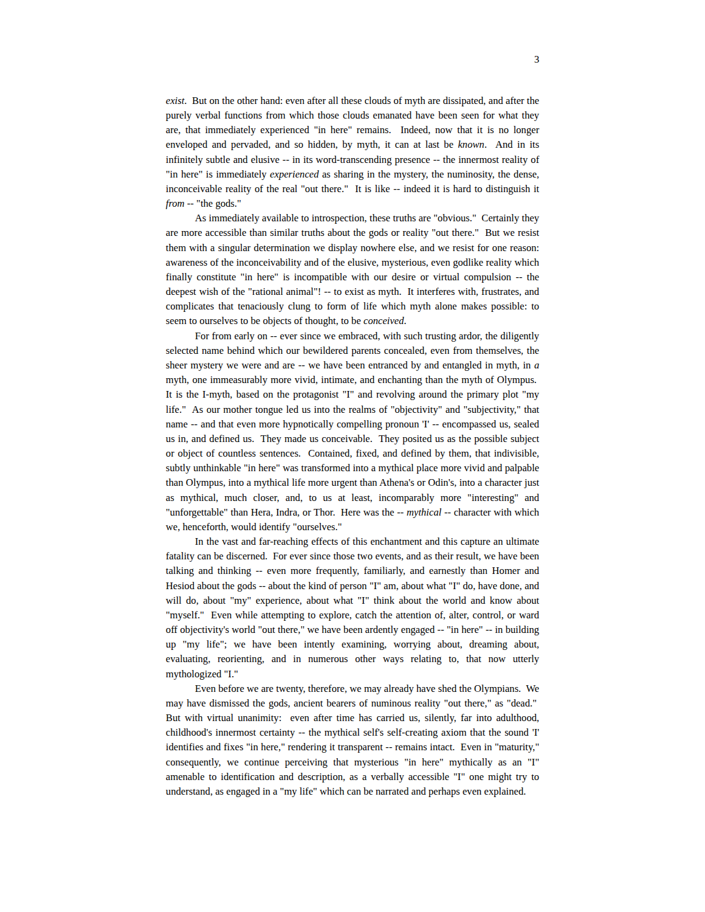3
exist. But on the other hand: even after all these clouds of myth are dissipated, and after the purely verbal functions from which those clouds emanated have been seen for what they are, that immediately experienced "in here" remains. Indeed, now that it is no longer enveloped and pervaded, and so hidden, by myth, it can at last be known. And in its infinitely subtle and elusive -- in its word-transcending presence -- the innermost reality of "in here" is immediately experienced as sharing in the mystery, the numinosity, the dense, inconceivable reality of the real "out there." It is like -- indeed it is hard to distinguish it from -- "the gods."
As immediately available to introspection, these truths are "obvious." Certainly they are more accessible than similar truths about the gods or reality "out there." But we resist them with a singular determination we display nowhere else, and we resist for one reason: awareness of the inconceivability and of the elusive, mysterious, even godlike reality which finally constitute "in here" is incompatible with our desire or virtual compulsion -- the deepest wish of the "rational animal"! -- to exist as myth. It interferes with, frustrates, and complicates that tenaciously clung to form of life which myth alone makes possible: to seem to ourselves to be objects of thought, to be conceived.
For from early on -- ever since we embraced, with such trusting ardor, the diligently selected name behind which our bewildered parents concealed, even from themselves, the sheer mystery we were and are -- we have been entranced by and entangled in myth, in a myth, one immeasurably more vivid, intimate, and enchanting than the myth of Olympus. It is the I-myth, based on the protagonist "I" and revolving around the primary plot "my life." As our mother tongue led us into the realms of "objectivity" and "subjectivity," that name -- and that even more hypnotically compelling pronoun 'I' -- encompassed us, sealed us in, and defined us. They made us conceivable. They posited us as the possible subject or object of countless sentences. Contained, fixed, and defined by them, that indivisible, subtly unthinkable "in here" was transformed into a mythical place more vivid and palpable than Olympus, into a mythical life more urgent than Athena's or Odin's, into a character just as mythical, much closer, and, to us at least, incomparably more "interesting" and "unforgettable" than Hera, Indra, or Thor. Here was the -- mythical -- character with which we, henceforth, would identify "ourselves."
In the vast and far-reaching effects of this enchantment and this capture an ultimate fatality can be discerned. For ever since those two events, and as their result, we have been talking and thinking -- even more frequently, familiarly, and earnestly than Homer and Hesiod about the gods -- about the kind of person "I" am, about what "I" do, have done, and will do, about "my" experience, about what "I" think about the world and know about "myself." Even while attempting to explore, catch the attention of, alter, control, or ward off objectivity's world "out there," we have been ardently engaged -- "in here" -- in building up "my life"; we have been intently examining, worrying about, dreaming about, evaluating, reorienting, and in numerous other ways relating to, that now utterly mythologized "I."
Even before we are twenty, therefore, we may already have shed the Olympians. We may have dismissed the gods, ancient bearers of numinous reality "out there," as "dead." But with virtual unanimity: even after time has carried us, silently, far into adulthood, childhood's innermost certainty -- the mythical self's self-creating axiom that the sound 'I' identifies and fixes "in here," rendering it transparent -- remains intact. Even in "maturity," consequently, we continue perceiving that mysterious "in here" mythically as an "I" amenable to identification and description, as a verbally accessible "I" one might try to understand, as engaged in a "my life" which can be narrated and perhaps even explained.